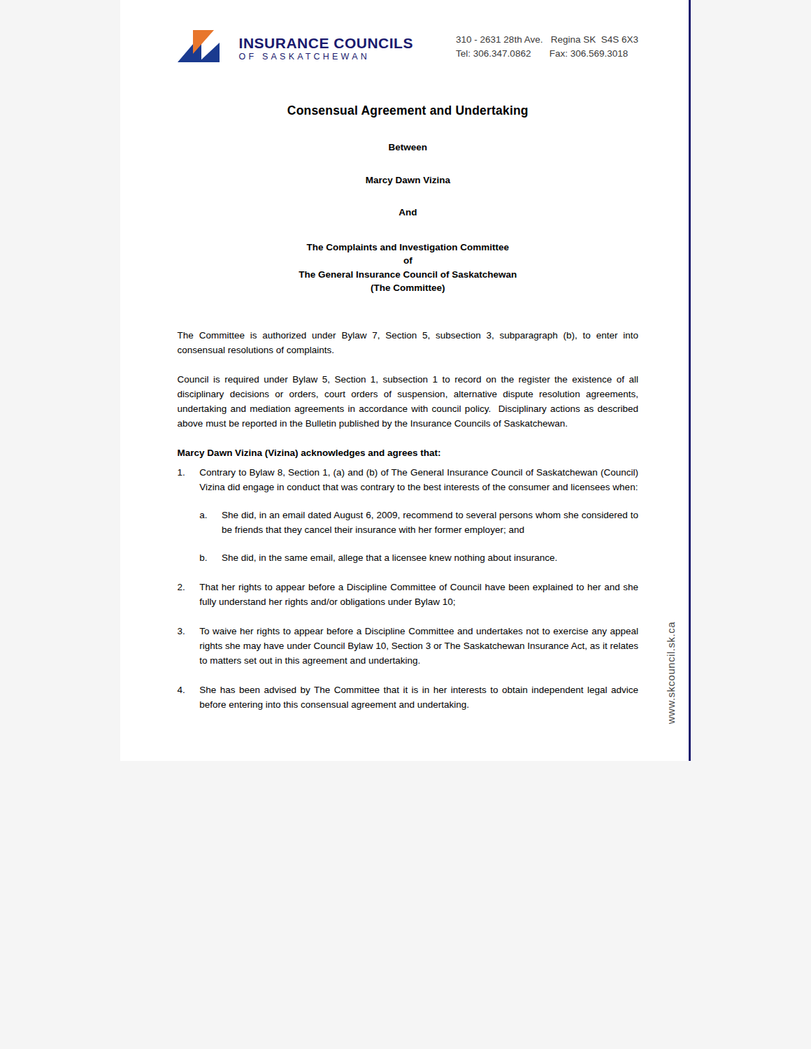INSURANCE COUNCILS
OF SASKATCHEWAN
310 - 2631 28th Ave. Regina SK S4S 6X3
Tel: 306.347.0862 Fax: 306.569.3018
Consensual Agreement and Undertaking
Between
Marcy Dawn Vizina
And
The Complaints and Investigation Committee
of
The General Insurance Council of Saskatchewan
(The Committee)
The Committee is authorized under Bylaw 7, Section 5, subsection 3, subparagraph (b), to enter into consensual resolutions of complaints.
Council is required under Bylaw 5, Section 1, subsection 1 to record on the register the existence of all disciplinary decisions or orders, court orders of suspension, alternative dispute resolution agreements, undertaking and mediation agreements in accordance with council policy. Disciplinary actions as described above must be reported in the Bulletin published by the Insurance Councils of Saskatchewan.
Marcy Dawn Vizina (Vizina) acknowledges and agrees that:
Contrary to Bylaw 8, Section 1, (a) and (b) of The General Insurance Council of Saskatchewan (Council) Vizina did engage in conduct that was contrary to the best interests of the consumer and licensees when:
She did, in an email dated August 6, 2009, recommend to several persons whom she considered to be friends that they cancel their insurance with her former employer; and
She did, in the same email, allege that a licensee knew nothing about insurance.
That her rights to appear before a Discipline Committee of Council have been explained to her and she fully understand her rights and/or obligations under Bylaw 10;
To waive her rights to appear before a Discipline Committee and undertakes not to exercise any appeal rights she may have under Council Bylaw 10, Section 3 or The Saskatchewan Insurance Act, as it relates to matters set out in this agreement and undertaking.
She has been advised by The Committee that it is in her interests to obtain independent legal advice before entering into this consensual agreement and undertaking.
www.skcouncil.sk.ca